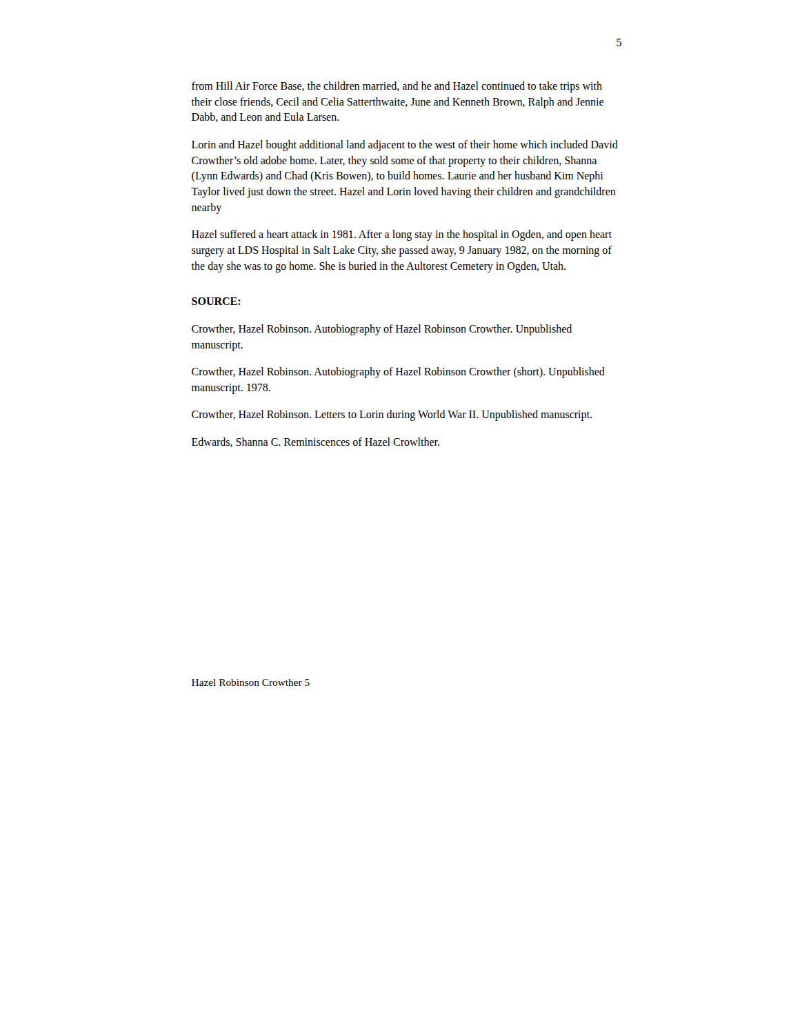5
from Hill Air Force Base, the children married, and he and Hazel continued to take trips with their close friends, Cecil and Celia Satterthwaite, June and Kenneth Brown, Ralph and Jennie Dabb, and Leon and Eula Larsen.
Lorin and Hazel bought additional land adjacent to the west of their home which included David Crowther’s old adobe home. Later, they sold some of that property to their children, Shanna (Lynn Edwards) and Chad (Kris Bowen), to build homes. Laurie and her husband Kim Nephi Taylor lived just down the street. Hazel and Lorin loved having their children and grandchildren nearby
Hazel suffered a heart attack in 1981. After a long stay in the hospital in Ogden, and open heart surgery at LDS Hospital in Salt Lake City, she passed away, 9 January 1982, on the morning of the day she was to go home. She is buried in the Aultorest Cemetery in Ogden, Utah.
SOURCE:
Crowther, Hazel Robinson. Autobiography of Hazel Robinson Crowther. Unpublished manuscript.
Crowther, Hazel Robinson. Autobiography of Hazel Robinson Crowther (short). Unpublished manuscript. 1978.
Crowther, Hazel Robinson. Letters to Lorin during World War II. Unpublished manuscript.
Edwards, Shanna C. Reminiscences of Hazel Crowlther.
Hazel Robinson Crowther 5